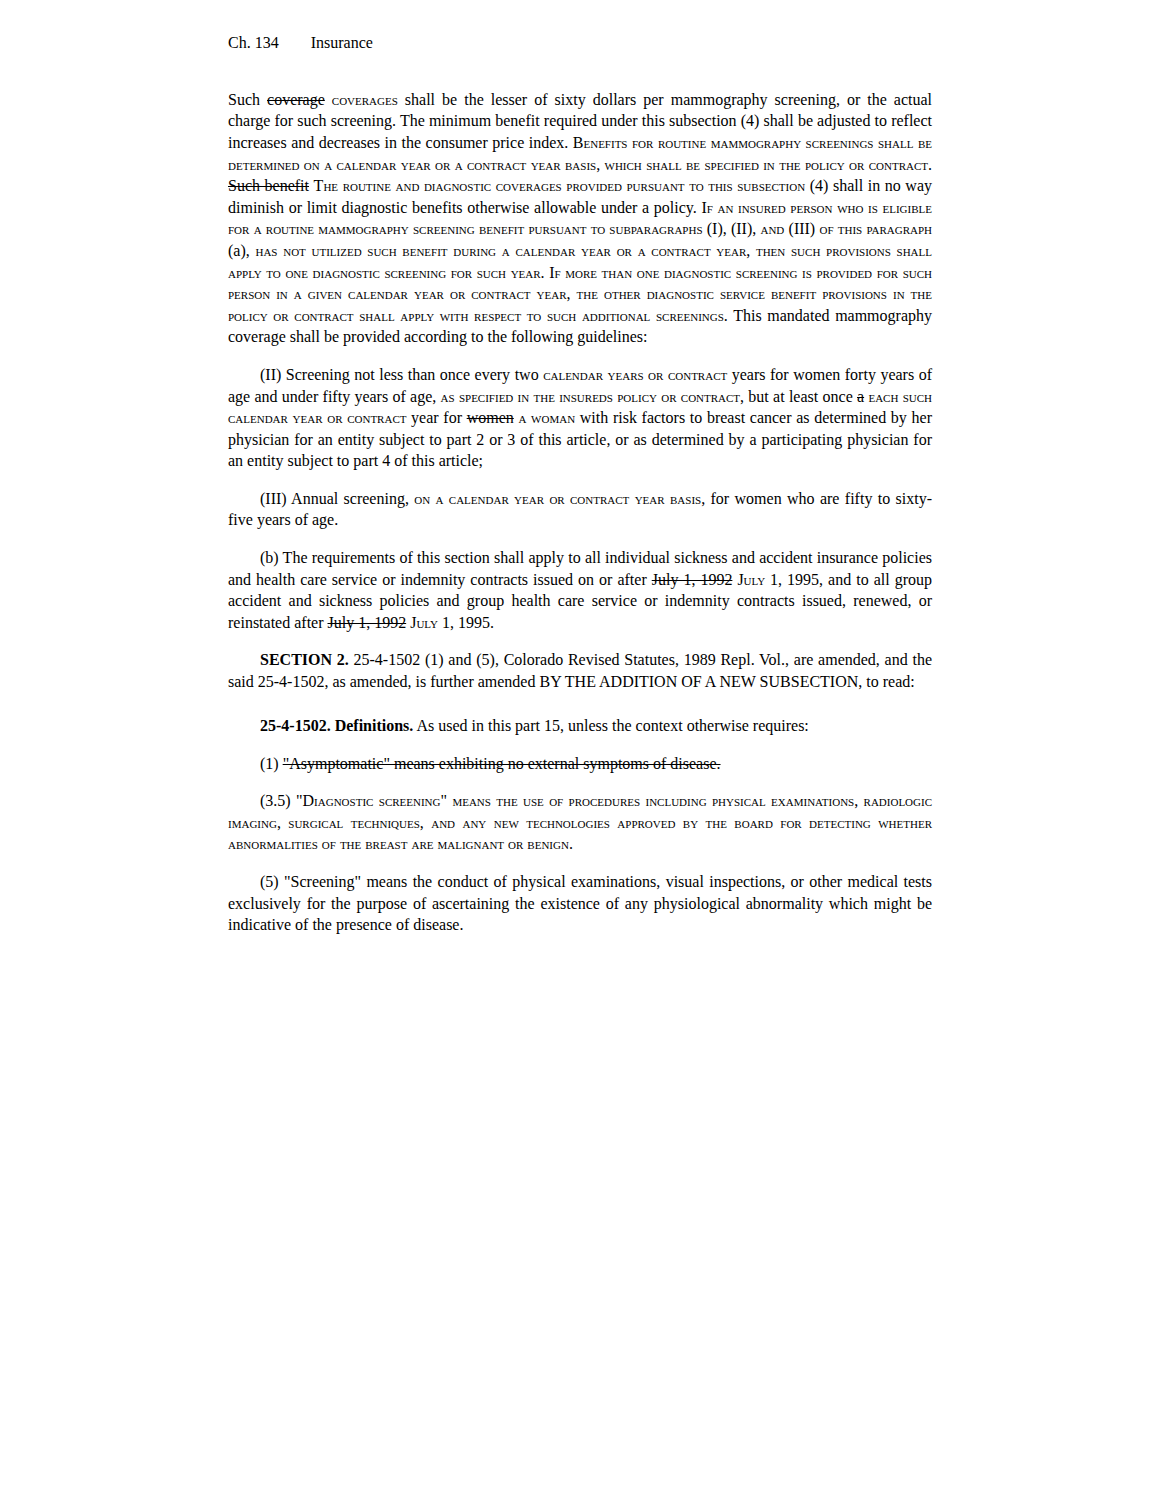Ch. 134 Insurance
Such coverage coverages shall be the lesser of sixty dollars per mammography screening, or the actual charge for such screening. The minimum benefit required under this subsection (4) shall be adjusted to reflect increases and decreases in the consumer price index. Benefits for routine mammography screenings shall be determined on a calendar year or a contract year basis, which shall be specified in the policy or contract. Such benefit The routine and diagnostic coverages provided pursuant to this subsection (4) shall in no way diminish or limit diagnostic benefits otherwise allowable under a policy. If an insured person who is eligible for a routine mammography screening benefit pursuant to subparagraphs (I), (II), and (III) of this paragraph (a), has not utilized such benefit during a calendar year or a contract year, then such provisions shall apply to one diagnostic screening for such year. If more than one diagnostic screening is provided for such person in a given calendar year or contract year, the other diagnostic service benefit provisions in the policy or contract shall apply with respect to such additional screenings. This mandated mammography coverage shall be provided according to the following guidelines:
(II) Screening not less than once every two calendar years or contract years for women forty years of age and under fifty years of age, as specified in the insureds policy or contract, but at least once a each such calendar year or contract year for women a woman with risk factors to breast cancer as determined by her physician for an entity subject to part 2 or 3 of this article, or as determined by a participating physician for an entity subject to part 4 of this article;
(III) Annual screening, on a calendar year or contract year basis, for women who are fifty to sixty-five years of age.
(b) The requirements of this section shall apply to all individual sickness and accident insurance policies and health care service or indemnity contracts issued on or after July 1, 1992 July 1, 1995, and to all group accident and sickness policies and group health care service or indemnity contracts issued, renewed, or reinstated after July 1, 1992 July 1, 1995.
SECTION 2. 25-4-1502 (1) and (5), Colorado Revised Statutes, 1989 Repl. Vol., are amended, and the said 25-4-1502, as amended, is further amended BY THE ADDITION OF A NEW SUBSECTION, to read:
25-4-1502. Definitions. As used in this part 15, unless the context otherwise requires:
(1) "Asymptomatic" means exhibiting no external symptoms of disease.
(3.5) "Diagnostic screening" means the use of procedures including physical examinations, radiologic imaging, surgical techniques, and any new technologies approved by the board for detecting whether abnormalities of the breast are malignant or benign.
(5) "Screening" means the conduct of physical examinations, visual inspections, or other medical tests exclusively for the purpose of ascertaining the existence of any physiological abnormality which might be indicative of the presence of disease.